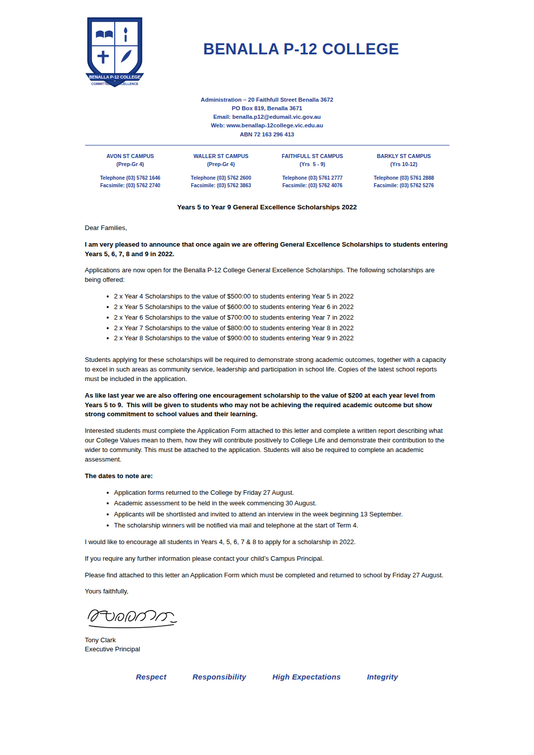BENALLA P-12 COLLEGE COMMITTED TO EXCELLENCE
BENALLA P-12 COLLEGE
Administration – 20 Faithfull Street Benalla 3672
PO Box 819, Benalla 3671
Email: benalla.p12@edumail.vic.gov.au
Web: www.benallap-12college.vic.edu.au
ABN 72 163 296 413
| AVON ST CAMPUS | WALLER ST CAMPUS | FAITHFULL ST CAMPUS | BARKLY ST CAMPUS |
| (Prep-Gr 4) | (Prep-Gr 4) | (Yrs 5 - 9) | (Yrs 10-12) |
| Telephone (03) 5762 1646 | Telephone (03) 5762 2600 | Telephone (03) 5761 2777 | Telephone (03) 5761 2888 |
| Facsimile: (03) 5762 2740 | Facsimile: (03) 5762 3863 | Facsimile: (03) 5762 4076 | Facsimile: (03) 5762 5276 |
Years 5 to Year 9 General Excellence Scholarships 2022
Dear Families,
I am very pleased to announce that once again we are offering General Excellence Scholarships to students entering Years 5, 6, 7, 8 and 9 in 2022.
Applications are now open for the Benalla P-12 College General Excellence Scholarships. The following scholarships are being offered:
2 x Year 4 Scholarships to the value of $500:00 to students entering Year 5 in 2022
2 x Year 5 Scholarships to the value of $600:00 to students entering Year 6 in 2022
2 x Year 6 Scholarships to the value of $700:00 to students entering Year 7 in 2022
2 x Year 7 Scholarships to the value of $800:00 to students entering Year 8 in 2022
2 x Year 8 Scholarships to the value of $900:00 to students entering Year 9 in 2022
Students applying for these scholarships will be required to demonstrate strong academic outcomes, together with a capacity to excel in such areas as community service, leadership and participation in school life. Copies of the latest school reports must be included in the application.
As like last year we are also offering one encouragement scholarship to the value of $200 at each year level from Years 5 to 9. This will be given to students who may not be achieving the required academic outcome but show strong commitment to school values and their learning.
Interested students must complete the Application Form attached to this letter and complete a written report describing what our College Values mean to them, how they will contribute positively to College Life and demonstrate their contribution to the wider to community. This must be attached to the application. Students will also be required to complete an academic assessment.
The dates to note are:
Application forms returned to the College by Friday 27 August.
Academic assessment to be held in the week commencing 30 August.
Applicants will be shortlisted and invited to attend an interview in the week beginning 13 September.
The scholarship winners will be notified via mail and telephone at the start of Term 4.
I would like to encourage all students in Years 4, 5, 6, 7 & 8 to apply for a scholarship in 2022.
If you require any further information please contact your child’s Campus Principal.
Please find attached to this letter an Application Form which must be completed and returned to school by Friday 27 August.
Yours faithfully,
Tony Clark
Executive Principal
Respect Responsibility High Expectations Integrity